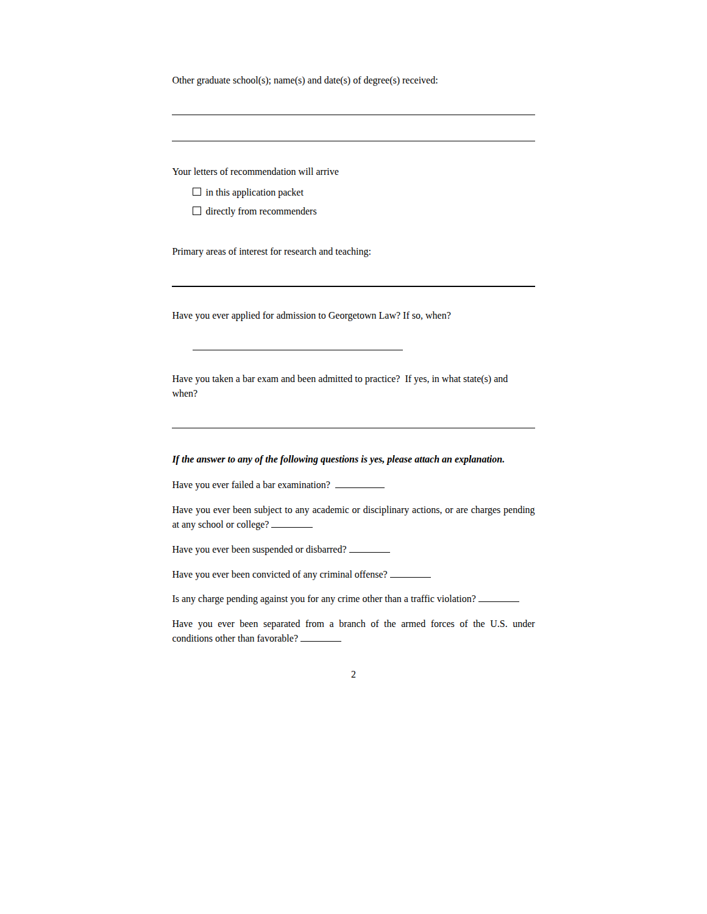Other graduate school(s); name(s) and date(s) of degree(s) received:
Your letters of recommendation will arrive
in this application packet
directly from recommenders
Primary areas of interest for research and teaching:
Have you ever applied for admission to Georgetown Law? If so, when?
Have you taken a bar exam and been admitted to practice? If yes, in what state(s) and when?
If the answer to any of the following questions is yes, please attach an explanation.
Have you ever failed a bar examination?
Have you ever been subject to any academic or disciplinary actions, or are charges pending at any school or college?
Have you ever been suspended or disbarred?
Have you ever been convicted of any criminal offense?
Is any charge pending against you for any crime other than a traffic violation?
Have you ever been separated from a branch of the armed forces of the U.S. under conditions other than favorable?
2